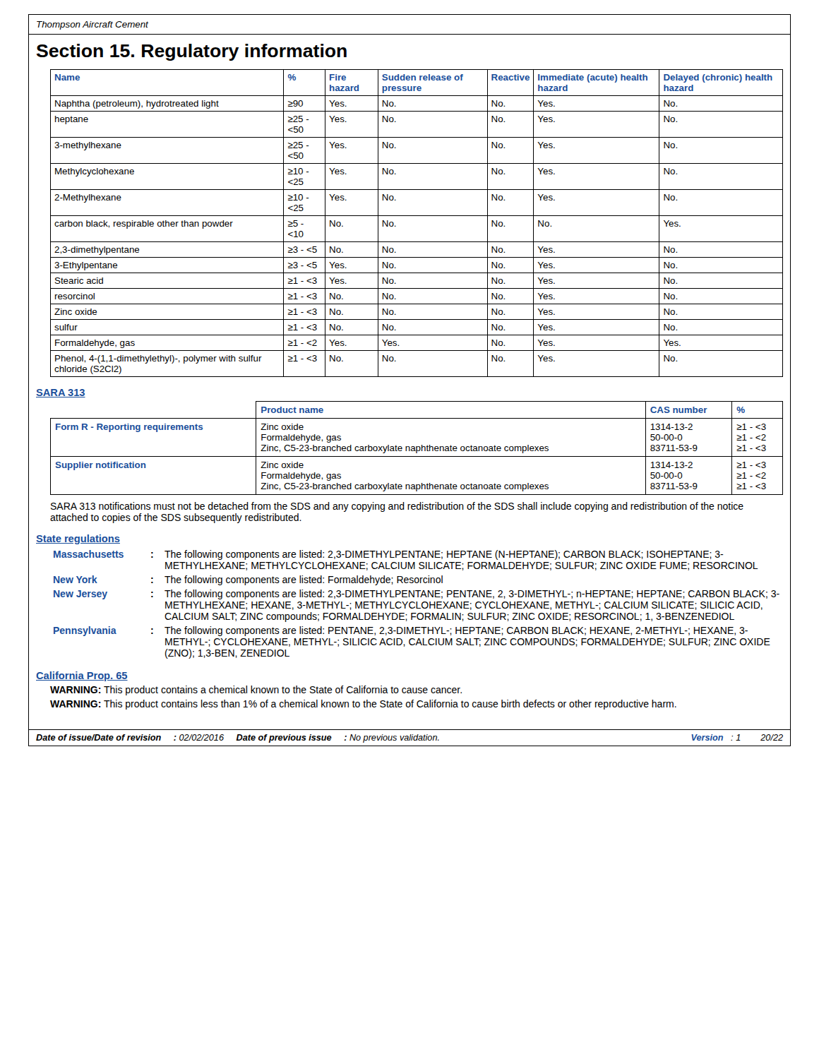Thompson Aircraft Cement
Section 15. Regulatory information
| Name | % | Fire hazard | Sudden release of pressure | Reactive | Immediate (acute) health hazard | Delayed (chronic) health hazard |
| --- | --- | --- | --- | --- | --- | --- |
| Naphtha (petroleum), hydrotreated light | ≥90 | Yes. | No. | No. | Yes. | No. |
| heptane | ≥25 - <50 | Yes. | No. | No. | Yes. | No. |
| 3-methylhexane | ≥25 - <50 | Yes. | No. | No. | Yes. | No. |
| Methylcyclohexane | ≥10 - <25 | Yes. | No. | No. | Yes. | No. |
| 2-Methylhexane | ≥10 - <25 | Yes. | No. | No. | Yes. | No. |
| carbon black, respirable other than powder | ≥5 - <10 | No. | No. | No. | No. | Yes. |
| 2,3-dimethylpentane | ≥3 - <5 | No. | No. | No. | Yes. | No. |
| 3-Ethylpentane | ≥3 - <5 | Yes. | No. | No. | Yes. | No. |
| Stearic acid | ≥1 - <3 | Yes. | No. | No. | Yes. | No. |
| resorcinol | ≥1 - <3 | No. | No. | No. | Yes. | No. |
| Zinc oxide | ≥1 - <3 | No. | No. | No. | Yes. | No. |
| sulfur | ≥1 - <3 | No. | No. | No. | Yes. | No. |
| Formaldehyde, gas | ≥1 - <2 | Yes. | Yes. | No. | Yes. | Yes. |
| Phenol, 4-(1,1-dimethylethyl)-, polymer with sulfur chloride (S2Cl2) | ≥1 - <3 | No. | No. | No. | Yes. | No. |
SARA 313
| | Product name | CAS number | % |
| --- | --- | --- | --- |
| Form R - Reporting requirements | Zinc oxide Formaldehyde, gas Zinc, C5-23-branched carboxylate naphthenate octanoate complexes | 1314-13-2 50-00-0 83711-53-9 | ≥1 - <3 ≥1 - <2 ≥1 - <3 |
| Supplier notification | Zinc oxide Formaldehyde, gas Zinc, C5-23-branched carboxylate naphthenate octanoate complexes | 1314-13-2 50-00-0 83711-53-9 | ≥1 - <3 ≥1 - <2 ≥1 - <3 |
SARA 313 notifications must not be detached from the SDS and any copying and redistribution of the SDS shall include copying and redistribution of the notice attached to copies of the SDS subsequently redistributed.
State regulations
| Massachusetts | : | The following components are listed: 2,3-DIMETHYLPENTANE; HEPTANE (N-HEPTANE); CARBON BLACK; ISOHEPTANE; 3-METHYLHEXANE; METHYLCYCLOHEXANE; CALCIUM SILICATE; FORMALDEHYDE; SULFUR; ZINC OXIDE FUME; RESORCINOL |
| New York | : | The following components are listed: Formaldehyde; Resorcinol |
| New Jersey | : | The following components are listed: 2,3-DIMETHYLPENTANE; PENTANE, 2, 3-DIMETHYL-; n-HEPTANE; HEPTANE; CARBON BLACK; 3-METHYLHEXANE; HEXANE, 3-METHYL-; METHYLCYCLOHEXANE; CYCLOHEXANE, METHYL-; CALCIUM SILICATE; SILICIC ACID, CALCIUM SALT; ZINC compounds; FORMALDEHYDE; FORMALIN; SULFUR; ZINC OXIDE; RESORCINOL; 1, 3-BENZENEDIOL |
| Pennsylvania | : | The following components are listed: PENTANE, 2,3-DIMETHYL-; HEPTANE; CARBON BLACK; HEXANE, 2-METHYL-; HEXANE, 3-METHYL-; CYCLOHEXANE, METHYL-; SILICIC ACID, CALCIUM SALT; ZINC COMPOUNDS; FORMALDEHYDE; SULFUR; ZINC OXIDE (ZNO); 1,3-BEN, ZENEDIOL |
California Prop. 65
WARNING: This product contains a chemical known to the State of California to cause cancer.
WARNING: This product contains less than 1% of a chemical known to the State of California to cause birth defects or other reproductive harm.
Date of issue/Date of revision : 02/02/2016 Date of previous issue : No previous validation.
Version : 1 20/22